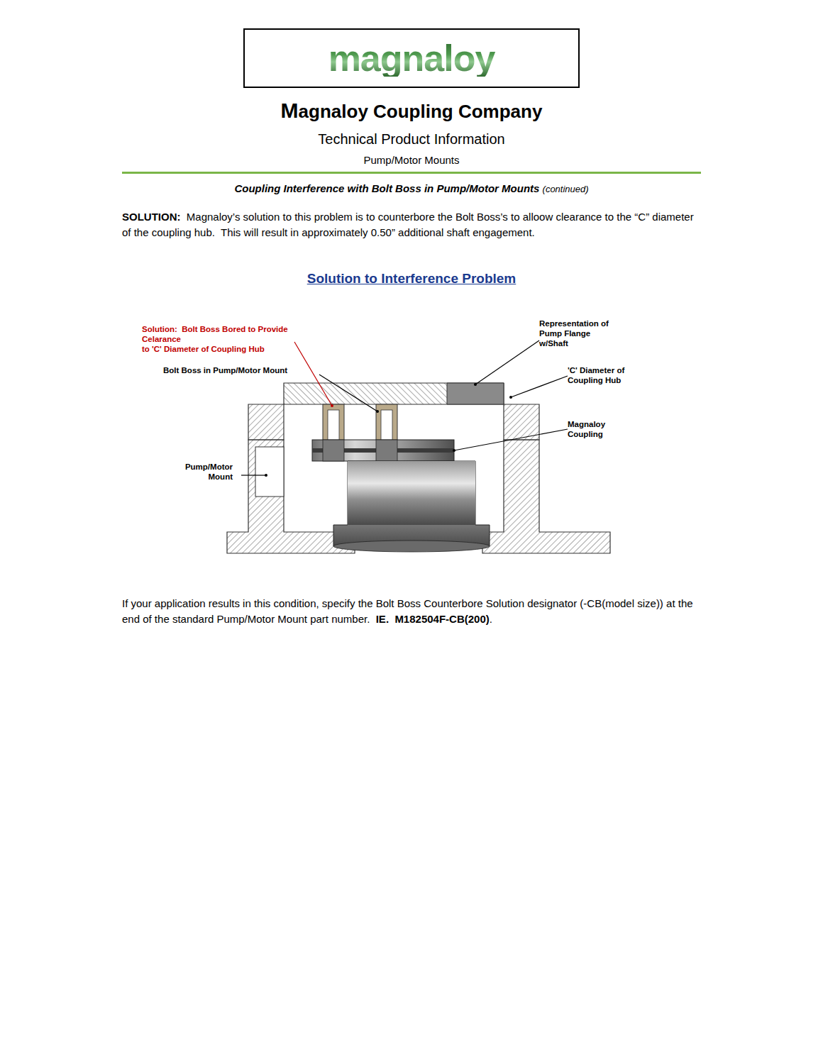magnaloy
Magnaloy Coupling Company
Technical Product Information
Pump/Motor Mounts
Coupling Interference with Bolt Boss in Pump/Motor Mounts (continued)
SOLUTION: Magnaloy’s solution to this problem is to counterbore the Bolt Boss’s to alloow clearance to the “C” diameter of the coupling hub. This will result in approximately 0.50” additional shaft engagement.
Solution to Interference Problem
Solution: Bolt Boss Bored to Provide Celarance
to 'C' Diameter of Coupling Hub
Bolt Boss in Pump/Motor Mount
Pump/Motor
Mount
Representation of
Pump Flange
w/Shaft
'C' Diameter of
Coupling Hub
Magnaloy
Coupling
If your application results in this condition, specify the Bolt Boss Counterbore Solution designator (-CB(model size)) at the end of the standard Pump/Motor Mount part number. IE. M182504F-CB(200).